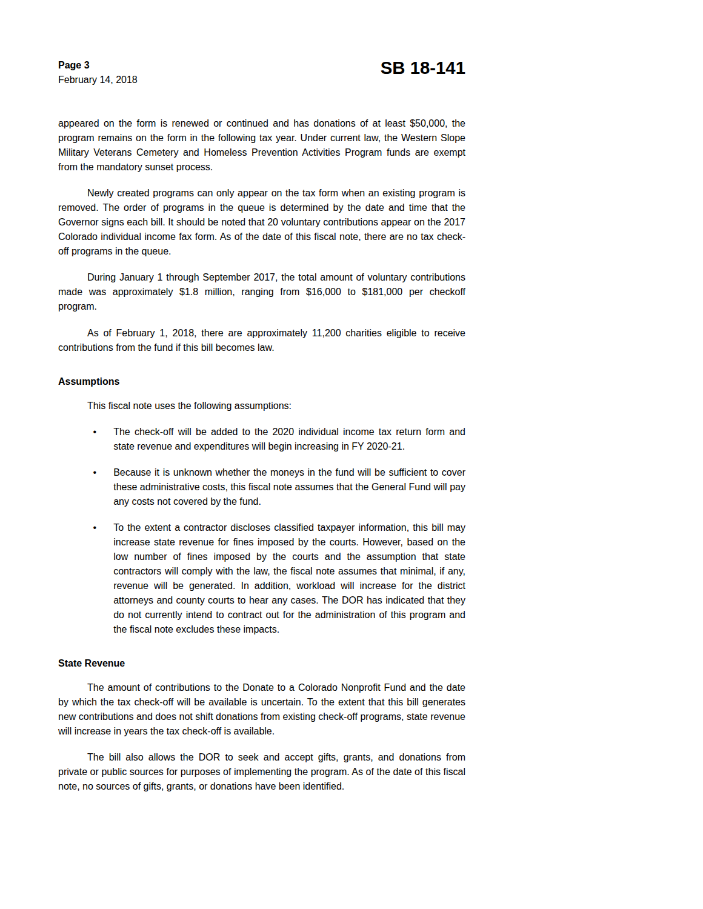Page 3
February 14, 2018
SB 18-141
appeared on the form is renewed or continued and has donations of at least $50,000, the program remains on the form in the following tax year. Under current law, the Western Slope Military Veterans Cemetery and Homeless Prevention Activities Program funds are exempt from the mandatory sunset process.
Newly created programs can only appear on the tax form when an existing program is removed. The order of programs in the queue is determined by the date and time that the Governor signs each bill. It should be noted that 20 voluntary contributions appear on the 2017 Colorado individual income fax form. As of the date of this fiscal note, there are no tax check-off programs in the queue.
During January 1 through September 2017, the total amount of voluntary contributions made was approximately $1.8 million, ranging from $16,000 to $181,000 per checkoff program.
As of February 1, 2018, there are approximately 11,200 charities eligible to receive contributions from the fund if this bill becomes law.
Assumptions
This fiscal note uses the following assumptions:
The check-off will be added to the 2020 individual income tax return form and state revenue and expenditures will begin increasing in FY 2020-21.
Because it is unknown whether the moneys in the fund will be sufficient to cover these administrative costs, this fiscal note assumes that the General Fund will pay any costs not covered by the fund.
To the extent a contractor discloses classified taxpayer information, this bill may increase state revenue for fines imposed by the courts. However, based on the low number of fines imposed by the courts and the assumption that state contractors will comply with the law, the fiscal note assumes that minimal, if any, revenue will be generated. In addition, workload will increase for the district attorneys and county courts to hear any cases. The DOR has indicated that they do not currently intend to contract out for the administration of this program and the fiscal note excludes these impacts.
State Revenue
The amount of contributions to the Donate to a Colorado Nonprofit Fund and the date by which the tax check-off will be available is uncertain. To the extent that this bill generates new contributions and does not shift donations from existing check-off programs, state revenue will increase in years the tax check-off is available.
The bill also allows the DOR to seek and accept gifts, grants, and donations from private or public sources for purposes of implementing the program. As of the date of this fiscal note, no sources of gifts, grants, or donations have been identified.